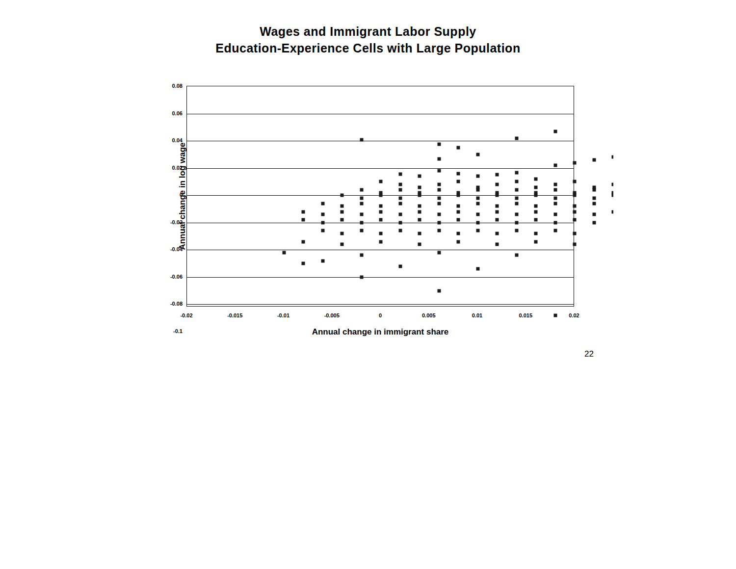Wages and Immigrant Labor Supply
Education-Experience Cells with Large Population
0.08
0.06
0.04
0.02
0
-0.02
-0.04
-0.06
-0.08
-0.1
-0.02
-0.015
-0.01
-0.005
0
0.005
0.01
0.015
0.02
Annual change in log wage
Annual change in immigrant share
22